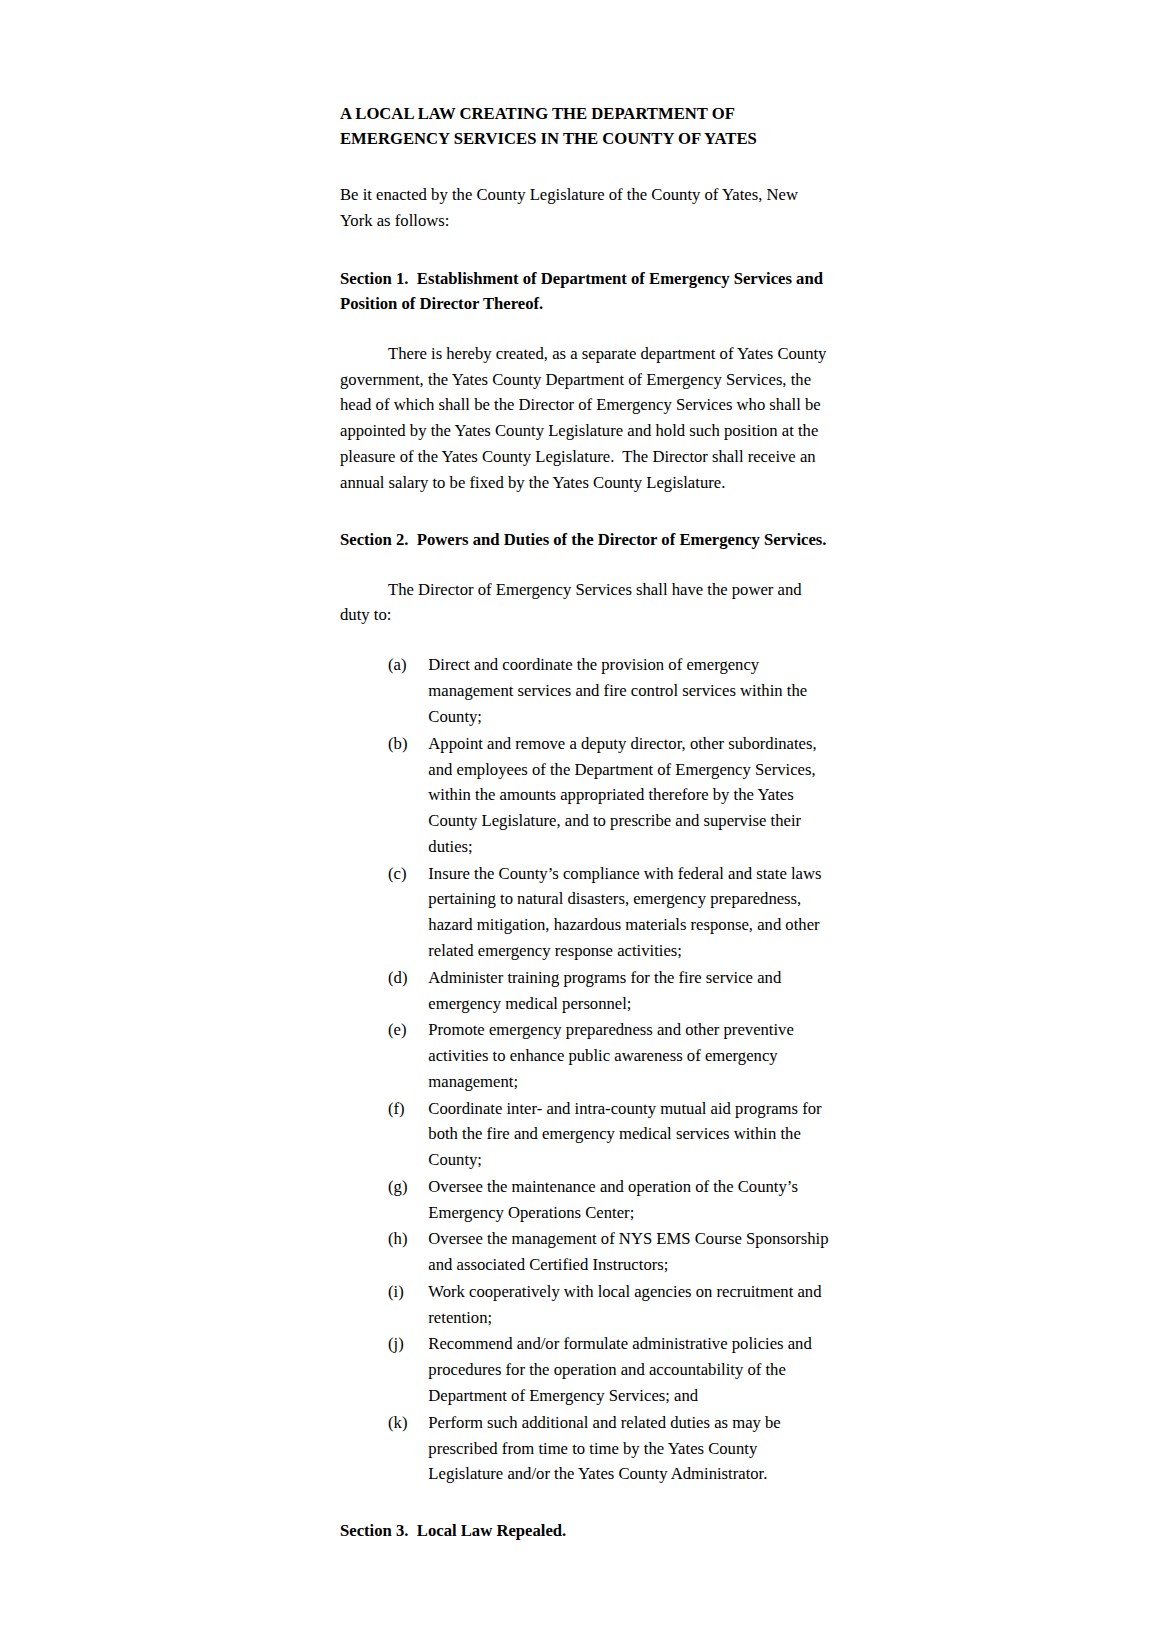A Local Law Creating the Department of Emergency Services in the County of Yates
Be it enacted by the County Legislature of the County of Yates, New York as follows:
Section 1. Establishment of Department of Emergency Services and Position of Director Thereof.
There is hereby created, as a separate department of Yates County government, the Yates County Department of Emergency Services, the head of which shall be the Director of Emergency Services who shall be appointed by the Yates County Legislature and hold such position at the pleasure of the Yates County Legislature. The Director shall receive an annual salary to be fixed by the Yates County Legislature.
Section 2. Powers and Duties of the Director of Emergency Services.
The Director of Emergency Services shall have the power and duty to:
Direct and coordinate the provision of emergency management services and fire control services within the County;
Appoint and remove a deputy director, other subordinates, and employees of the Department of Emergency Services, within the amounts appropriated therefore by the Yates County Legislature, and to prescribe and supervise their duties;
Insure the County’s compliance with federal and state laws pertaining to natural disasters, emergency preparedness, hazard mitigation, hazardous materials response, and other related emergency response activities;
Administer training programs for the fire service and emergency medical personnel;
Promote emergency preparedness and other preventive activities to enhance public awareness of emergency management;
Coordinate inter- and intra-county mutual aid programs for both the fire and emergency medical services within the County;
Oversee the maintenance and operation of the County’s Emergency Operations Center;
Oversee the management of NYS EMS Course Sponsorship and associated Certified Instructors;
Work cooperatively with local agencies on recruitment and retention;
Recommend and/or formulate administrative policies and procedures for the operation and accountability of the Department of Emergency Services; and
Perform such additional and related duties as may be prescribed from time to time by the Yates County Legislature and/or the Yates County Administrator.
Section 3. Local Law Repealed.